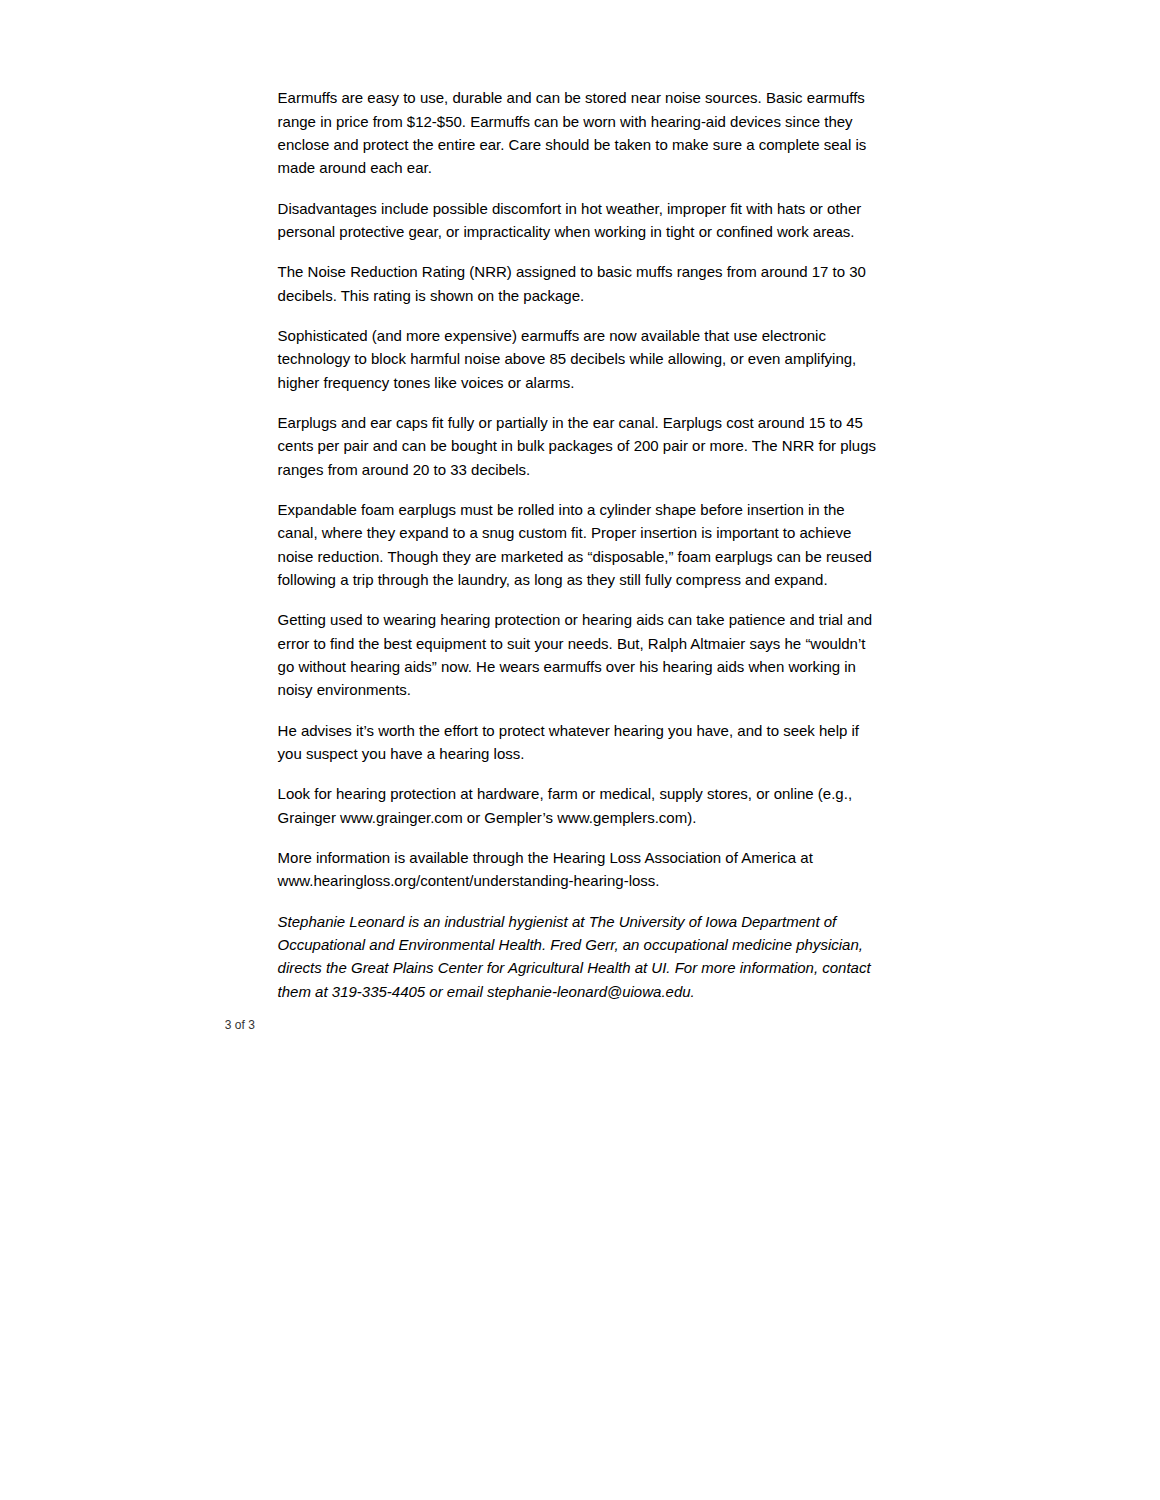Earmuffs are easy to use, durable and can be stored near noise sources. Basic earmuffs range in price from $12-$50. Earmuffs can be worn with hearing-aid devices since they enclose and protect the entire ear. Care should be taken to make sure a complete seal is made around each ear.
Disadvantages include possible discomfort in hot weather, improper fit with hats or other personal protective gear, or impracticality when working in tight or confined work areas.
The Noise Reduction Rating (NRR) assigned to basic muffs ranges from around 17 to 30 decibels. This rating is shown on the package.
Sophisticated (and more expensive) earmuffs are now available that use electronic technology to block harmful noise above 85 decibels while allowing, or even amplifying, higher frequency tones like voices or alarms.
Earplugs and ear caps fit fully or partially in the ear canal. Earplugs cost around 15 to 45 cents per pair and can be bought in bulk packages of 200 pair or more. The NRR for plugs ranges from around 20 to 33 decibels.
Expandable foam earplugs must be rolled into a cylinder shape before insertion in the canal, where they expand to a snug custom fit. Proper insertion is important to achieve noise reduction. Though they are marketed as “disposable,” foam earplugs can be reused following a trip through the laundry, as long as they still fully compress and expand.
Getting used to wearing hearing protection or hearing aids can take patience and trial and error to find the best equipment to suit your needs. But, Ralph Altmaier says he “wouldn’t go without hearing aids” now. He wears earmuffs over his hearing aids when working in noisy environments.
He advises it’s worth the effort to protect whatever hearing you have, and to seek help if you suspect you have a hearing loss.
Look for hearing protection at hardware, farm or medical, supply stores, or online (e.g., Grainger www.grainger.com or Gempler’s www.gemplers.com).
More information is available through the Hearing Loss Association of America at www.hearingloss.org/content/understanding-hearing-loss.
Stephanie Leonard is an industrial hygienist at The University of Iowa Department of Occupational and Environmental Health. Fred Gerr, an occupational medicine physician, directs the Great Plains Center for Agricultural Health at UI. For more information, contact them at 319-335-4405 or email stephanie-leonard@uiowa.edu.
3 of 3